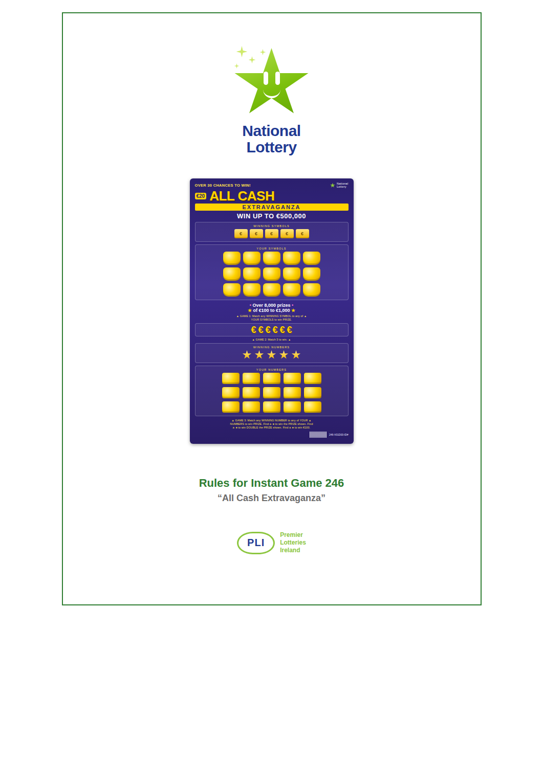National
Lottery
OVER 30 CHANCES TO WIN! National
Lottery
€20 ALL CASH
EXTRAVAGANZA
WIN UP TO €500,000
Winning Symbols
€
€
€
€
€
Your Symbols
• Over 8,000 prizes •
★ of €100 to €1,000 ★
▲ GAME 1: Match any WINNING SYMBOL to any of ▲
YOUR SYMBOLS to win PRIZE.
€€€ €€€
▲ GAME 2: Match 3 to win. ▲
Winning Numbers
Your Numbers
▲ GAME 3: Match any WINNING NUMBER to any of YOUR ▲
NUMBERS to win PRIZE. Find a ★ to win the PRIZE shown. Find
a ★ to win DOUBLE the PRIZE shown. Find a ★ to win €100.
246-V01D00-ID#
Rules for Instant Game 246
“All Cash Extravaganza”
PLI
Premier
Lotteries
Ireland